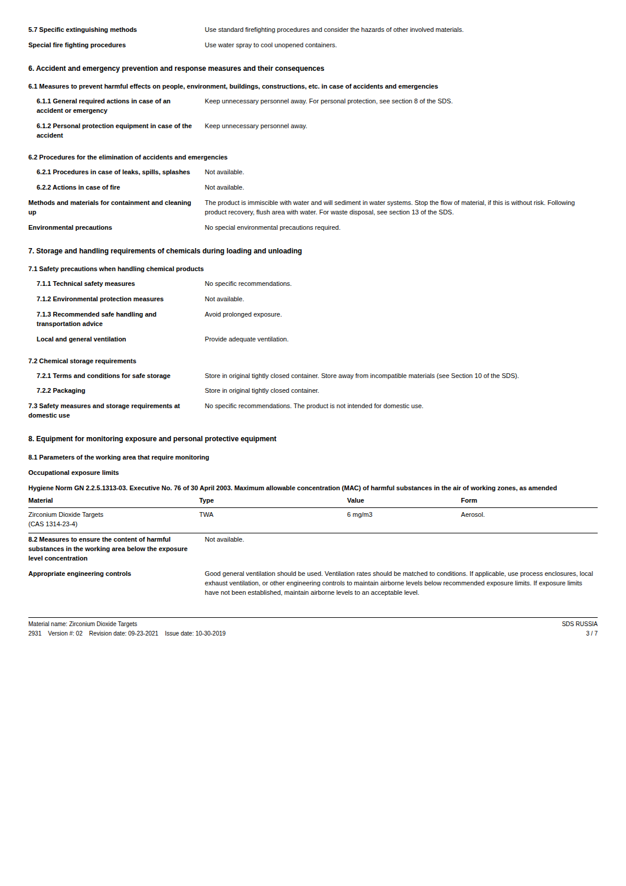| 5.7 Specific extinguishing methods | Use standard firefighting procedures and consider the hazards of other involved materials. |
| Special fire fighting procedures | Use water spray to cool unopened containers. |
6. Accident and emergency prevention and response measures and their consequences
6.1 Measures to prevent harmful effects on people, environment, buildings, constructions, etc. in case of accidents and emergencies
| 6.1.1 General required actions in case of an accident or emergency | Keep unnecessary personnel away. For personal protection, see section 8 of the SDS. |
| 6.1.2 Personal protection equipment in case of the accident | Keep unnecessary personnel away. |
6.2 Procedures for the elimination of accidents and emergencies
| 6.2.1 Procedures in case of leaks, spills, splashes | Not available. |
| 6.2.2 Actions in case of fire | Not available. |
| Methods and materials for containment and cleaning up | The product is immiscible with water and will sediment in water systems. Stop the flow of material, if this is without risk. Following product recovery, flush area with water. For waste disposal, see section 13 of the SDS. |
| Environmental precautions | No special environmental precautions required. |
7. Storage and handling requirements of chemicals during loading and unloading
7.1 Safety precautions when handling chemical products
| 7.1.1 Technical safety measures | No specific recommendations. |
| 7.1.2 Environmental protection measures | Not available. |
| 7.1.3 Recommended safe handling and transportation advice | Avoid prolonged exposure. |
| Local and general ventilation | Provide adequate ventilation. |
7.2 Chemical storage requirements
| 7.2.1 Terms and conditions for safe storage | Store in original tightly closed container. Store away from incompatible materials (see Section 10 of the SDS). |
| 7.2.2 Packaging | Store in original tightly closed container. |
| 7.3 Safety measures and storage requirements at domestic use | No specific recommendations. The product is not intended for domestic use. |
8. Equipment for monitoring exposure and personal protective equipment
8.1 Parameters of the working area that require monitoring
Occupational exposure limits
Hygiene Norm GN 2.2.5.1313-03. Executive No. 76 of 30 April 2003. Maximum allowable concentration (MAC) of harmful substances in the air of working zones, as amended
| Material | Type | Value | Form |
| --- | --- | --- | --- |
| Zirconium Dioxide Targets (CAS 1314-23-4) | TWA | 6 mg/m3 | Aerosol. |
| 8.2 Measures to ensure the content of harmful substances in the working area below the exposure level concentration | Not available. |
| Appropriate engineering controls | Good general ventilation should be used. Ventilation rates should be matched to conditions. If applicable, use process enclosures, local exhaust ventilation, or other engineering controls to maintain airborne levels below recommended exposure limits. If exposure limits have not been established, maintain airborne levels to an acceptable level. |
Material name: Zirconium Dioxide Targets
2931 Version #: 02 Revision date: 09-23-2021 Issue date: 10-30-2019
SDS RUSSIA
3 / 7